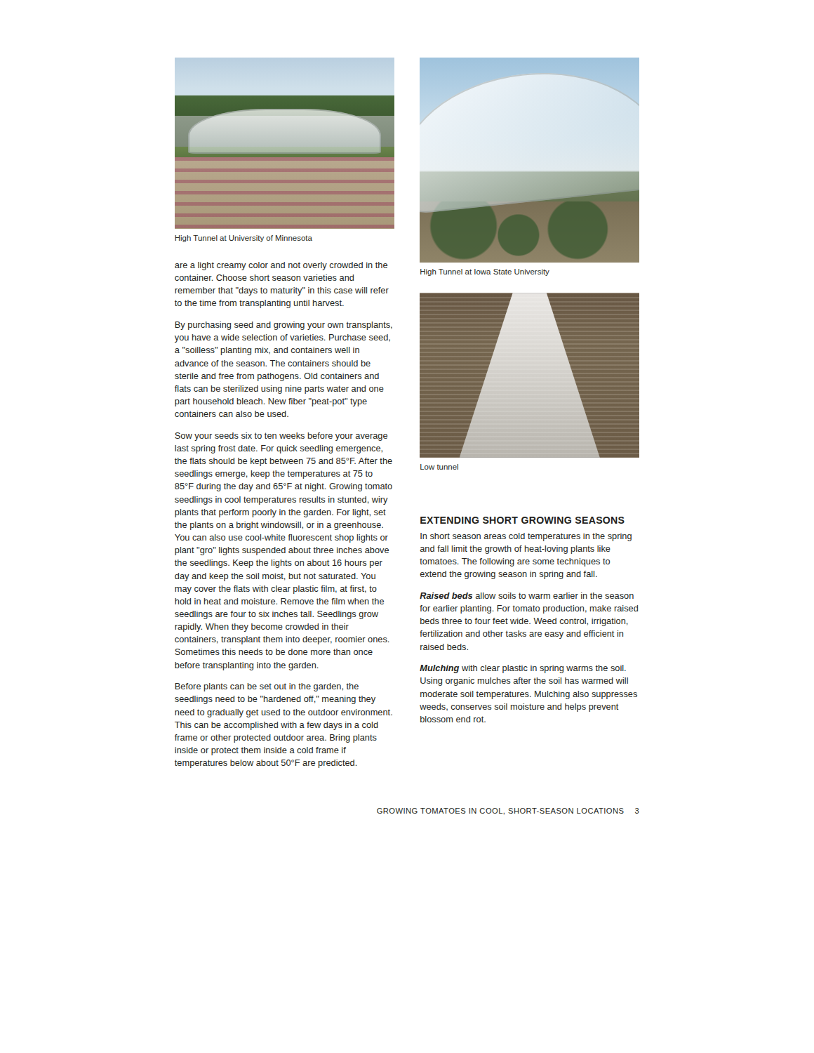High Tunnel at University of Minnesota
are a light creamy color and not overly crowded in the container. Choose short season varieties and remember that "days to maturity" in this case will refer to the time from transplanting until harvest.
By purchasing seed and growing your own transplants, you have a wide selection of varieties. Purchase seed, a "soilless" planting mix, and containers well in advance of the season. The containers should be sterile and free from pathogens. Old containers and flats can be sterilized using nine parts water and one part household bleach. New fiber "peat-pot" type containers can also be used.
Sow your seeds six to ten weeks before your average last spring frost date. For quick seedling emergence, the flats should be kept between 75 and 85°F. After the seedlings emerge, keep the temperatures at 75 to 85°F during the day and 65°F at night. Growing tomato seedlings in cool temperatures results in stunted, wiry plants that perform poorly in the garden. For light, set the plants on a bright windowsill, or in a greenhouse. You can also use cool-white fluorescent shop lights or plant "gro" lights suspended about three inches above the seedlings. Keep the lights on about 16 hours per day and keep the soil moist, but not saturated. You may cover the flats with clear plastic film, at first, to hold in heat and moisture. Remove the film when the seedlings are four to six inches tall. Seedlings grow rapidly. When they become crowded in their containers, transplant them into deeper, roomier ones. Sometimes this needs to be done more than once before transplanting into the garden.
Before plants can be set out in the garden, the seedlings need to be "hardened off," meaning they need to gradually get used to the outdoor environment. This can be accomplished with a few days in a cold frame or other protected outdoor area. Bring plants inside or protect them inside a cold frame if temperatures below about 50°F are predicted.
High Tunnel at Iowa State University
Low tunnel
Extending Short Growing Seasons
In short season areas cold temperatures in the spring and fall limit the growth of heat-loving plants like tomatoes. The following are some techniques to extend the growing season in spring and fall.
Raised beds allow soils to warm earlier in the season for earlier planting. For tomato production, make raised beds three to four feet wide. Weed control, irrigation, fertilization and other tasks are easy and efficient in raised beds.
Mulching with clear plastic in spring warms the soil. Using organic mulches after the soil has warmed will moderate soil temperatures. Mulching also suppresses weeds, conserves soil moisture and helps prevent blossom end rot.
GROWING TOMATOES IN COOL, SHORT-SEASON LOCATIONS 3